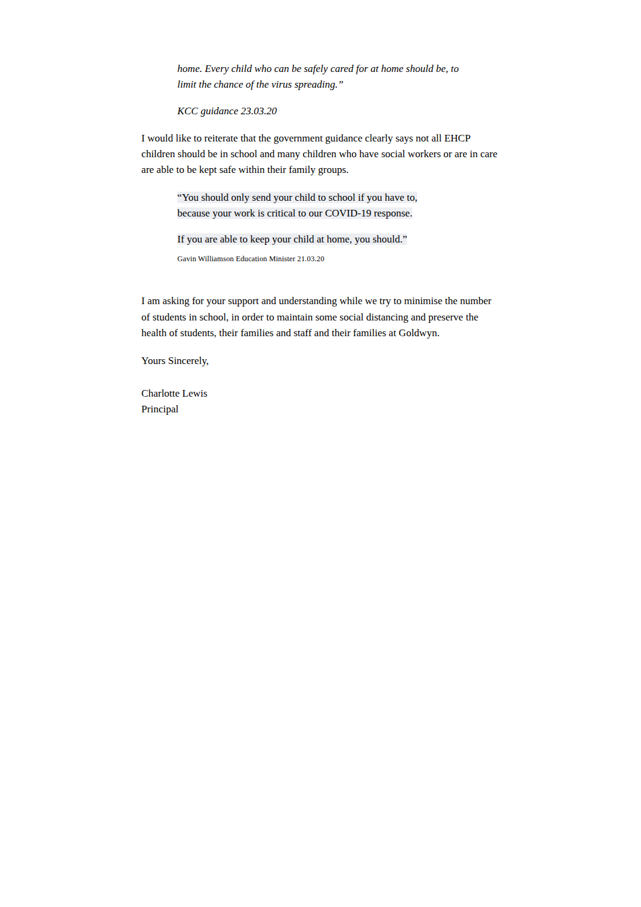home. Every child who can be safely cared for at home should be, to limit the chance of the virus spreading.”
KCC guidance 23.03.20
I would like to reiterate that the government guidance clearly says not all EHCP children should be in school and many children who have social workers or are in care are able to be kept safe within their family groups.
“You should only send your child to school if you have to, because your work is critical to our COVID-19 response.
If you are able to keep your child at home, you should.”
Gavin Williamson Education Minister 21.03.20
I am asking for your support and understanding while we try to minimise the number of students in school, in order to maintain some social distancing and preserve the health of students, their families and staff and their families at Goldwyn.
Yours Sincerely,
Charlotte Lewis
Principal